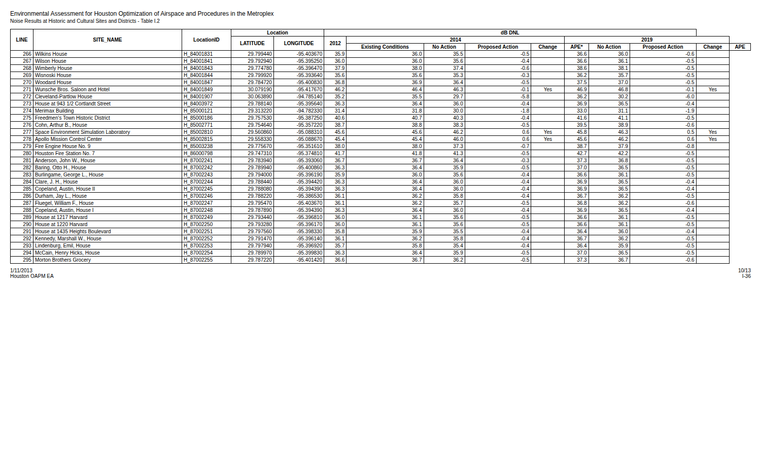Environmental Assessment for Houston Optimization of Airspace and Procedures in the Metroplex
Noise Results at Historic and Cultural Sites and Districts - Table I.2
| LINE | SITE_NAME | LocationID | Location | dB DNL |
| --- | --- | --- | --- | --- |
| LATITUDE | LONGITUDE | 2012 | 2014 | 2019 |
| Existing Conditions | No Action | Proposed Action | Change | APE* | No Action | Proposed Action | Change | APE |
| 266 | Wilkins House | H_84001831 | 29.799440 | -95.403670 | 35.9 | 36.0 | 35.5 | -0.5 | | 36.6 | 36.0 | -0.6 | |
| 267 | Wilson House | H_84001841 | 29.792940 | -95.395250 | 36.0 | 36.0 | 35.6 | -0.4 | | 36.6 | 36.1 | -0.5 | |
| 268 | Wimberly House | H_84001843 | 29.774780 | -95.396470 | 37.9 | 38.0 | 37.4 | -0.6 | | 38.6 | 38.1 | -0.5 | |
| 269 | Wisnoski House | H_84001844 | 29.799920 | -95.393640 | 35.6 | 35.6 | 35.3 | -0.3 | | 36.2 | 35.7 | -0.5 | |
| 270 | Woodard House | H_84001847 | 29.784720 | -95.400830 | 36.8 | 36.9 | 36.4 | -0.5 | | 37.5 | 37.0 | -0.5 | |
| 271 | Wunsche Bros. Saloon and Hotel | H_84001849 | 30.079190 | -95.417670 | 46.2 | 46.4 | 46.3 | -0.1 | Yes | 46.9 | 46.8 | -0.1 | Yes |
| 272 | Cleveland-Partlow House | H_84001907 | 30.063890 | -94.785140 | 35.2 | 35.5 | 29.7 | -5.8 | | 36.2 | 30.2 | -6.0 | |
| 273 | House at 943 1/2 Cortlandt Street | H_84003972 | 29.788140 | -95.395640 | 36.3 | 36.4 | 36.0 | -0.4 | | 36.9 | 36.5 | -0.4 | |
| 274 | Merimax Building | H_85000121 | 29.313220 | -94.782330 | 31.4 | 31.8 | 30.0 | -1.8 | | 33.0 | 31.1 | -1.9 | |
| 275 | Freedmen's Town Historic District | H_85000186 | 29.757530 | -95.387250 | 40.6 | 40.7 | 40.3 | -0.4 | | 41.6 | 41.1 | -0.5 | |
| 276 | Cohn, Arthur B., House | H_85002771 | 29.754640 | -95.357220 | 38.7 | 38.8 | 38.3 | -0.5 | | 39.5 | 38.9 | -0.6 | |
| 277 | Space Environment Simulation Laboratory | H_85002810 | 29.560860 | -95.088310 | 45.6 | 45.6 | 46.2 | 0.6 | Yes | 45.8 | 46.3 | 0.5 | Yes |
| 278 | Apollo Mission Control Center | H_85002815 | 29.558330 | -95.088670 | 45.4 | 45.4 | 46.0 | 0.6 | Yes | 45.6 | 46.2 | 0.6 | Yes |
| 279 | Fire Engine House No. 9 | H_85003238 | 29.775670 | -95.351610 | 38.0 | 38.0 | 37.3 | -0.7 | | 38.7 | 37.9 | -0.8 | |
| 280 | Houston Fire Station No. 7 | H_86000798 | 29.747310 | -95.374810 | 41.7 | 41.8 | 41.3 | -0.5 | | 42.7 | 42.2 | -0.5 | |
| 281 | Anderson, John W., House | H_87002241 | 29.783940 | -95.393060 | 36.7 | 36.7 | 36.4 | -0.3 | | 37.3 | 36.8 | -0.5 | |
| 282 | Baring, Otto H., House | H_87002242 | 29.789940 | -95.400860 | 36.3 | 36.4 | 35.9 | -0.5 | | 37.0 | 36.5 | -0.5 | |
| 283 | Burlingame, George L., House | H_87002243 | 29.794000 | -95.396190 | 35.9 | 36.0 | 35.6 | -0.4 | | 36.6 | 36.1 | -0.5 | |
| 284 | Clare, J. H., House | H_87002244 | 29.788440 | -95.394420 | 36.3 | 36.4 | 36.0 | -0.4 | | 36.9 | 36.5 | -0.4 | |
| 285 | Copeland, Austin, House II | H_87002245 | 29.788080 | -95.394390 | 36.3 | 36.4 | 36.0 | -0.4 | | 36.9 | 36.5 | -0.4 | |
| 286 | Durham, Jay L., House | H_87002246 | 29.788220 | -95.386530 | 36.1 | 36.2 | 35.8 | -0.4 | | 36.7 | 36.2 | -0.5 | |
| 287 | Fluegel, William F., House | H_87002247 | 29.795470 | -95.403670 | 36.1 | 36.2 | 35.7 | -0.5 | | 36.8 | 36.2 | -0.6 | |
| 288 | Copeland, Austin, House I | H_87002248 | 29.787890 | -95.394390 | 36.3 | 36.4 | 36.0 | -0.4 | | 36.9 | 36.5 | -0.4 | |
| 289 | House at 1217 Harvard | H_87002249 | 29.793440 | -95.396810 | 36.0 | 36.1 | 35.6 | -0.5 | | 36.6 | 36.1 | -0.5 | |
| 290 | House at 1220 Harvard | H_87002250 | 29.793280 | -95.396170 | 36.0 | 36.1 | 35.6 | -0.5 | | 36.6 | 36.1 | -0.5 | |
| 291 | House at 1435 Heights Boulevard | H_87002251 | 29.797560 | -95.398330 | 35.8 | 35.9 | 35.5 | -0.4 | | 36.4 | 36.0 | -0.4 | |
| 292 | Kennedy, Marshall W., House | H_87002252 | 29.791470 | -95.396140 | 36.1 | 36.2 | 35.8 | -0.4 | | 36.7 | 36.2 | -0.5 | |
| 293 | Lindenburg, Emil, House | H_87002253 | 29.797940 | -95.396920 | 35.7 | 35.8 | 35.4 | -0.4 | | 36.4 | 35.9 | -0.5 | |
| 294 | McCain, Henry Hicks, House | H_87002254 | 29.789970 | -95.399830 | 36.3 | 36.4 | 35.9 | -0.5 | | 37.0 | 36.5 | -0.5 | |
| 295 | Morton Brothers Grocery | H_87002255 | 29.787220 | -95.401420 | 36.6 | 36.7 | 36.2 | -0.5 | | 37.3 | 36.7 | -0.6 | |
1/11/2013
Houston OAPM EA
10/13
I-36